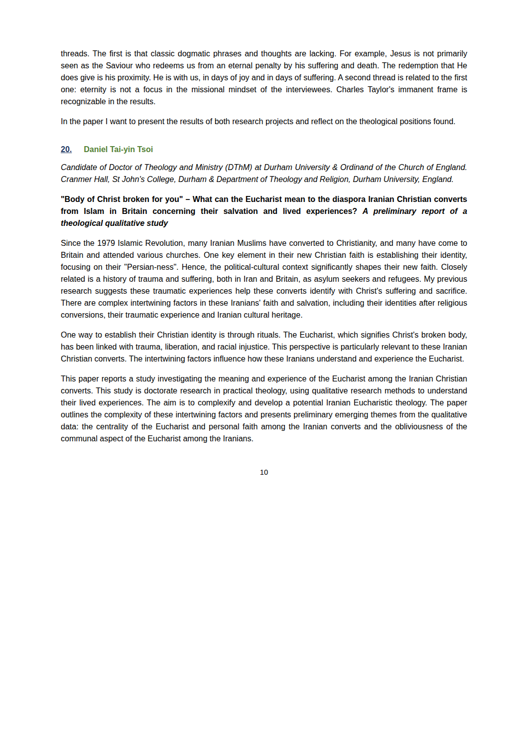threads. The first is that classic dogmatic phrases and thoughts are lacking. For example, Jesus is not primarily seen as the Saviour who redeems us from an eternal penalty by his suffering and death. The redemption that He does give is his proximity. He is with us, in days of joy and in days of suffering. A second thread is related to the first one: eternity is not a focus in the missional mindset of the interviewees. Charles Taylor's immanent frame is recognizable in the results.
In the paper I want to present the results of both research projects and reflect on the theological positions found.
20. Daniel Tai-yin Tsoi
Candidate of Doctor of Theology and Ministry (DThM) at Durham University & Ordinand of the Church of England. Cranmer Hall, St John's College, Durham & Department of Theology and Religion, Durham University, England.
"Body of Christ broken for you" – What can the Eucharist mean to the diaspora Iranian Christian converts from Islam in Britain concerning their salvation and lived experiences? A preliminary report of a theological qualitative study
Since the 1979 Islamic Revolution, many Iranian Muslims have converted to Christianity, and many have come to Britain and attended various churches. One key element in their new Christian faith is establishing their identity, focusing on their "Persian-ness". Hence, the political-cultural context significantly shapes their new faith. Closely related is a history of trauma and suffering, both in Iran and Britain, as asylum seekers and refugees. My previous research suggests these traumatic experiences help these converts identify with Christ's suffering and sacrifice. There are complex intertwining factors in these Iranians' faith and salvation, including their identities after religious conversions, their traumatic experience and Iranian cultural heritage.
One way to establish their Christian identity is through rituals. The Eucharist, which signifies Christ's broken body, has been linked with trauma, liberation, and racial injustice. This perspective is particularly relevant to these Iranian Christian converts. The intertwining factors influence how these Iranians understand and experience the Eucharist.
This paper reports a study investigating the meaning and experience of the Eucharist among the Iranian Christian converts. This study is doctorate research in practical theology, using qualitative research methods to understand their lived experiences. The aim is to complexify and develop a potential Iranian Eucharistic theology. The paper outlines the complexity of these intertwining factors and presents preliminary emerging themes from the qualitative data: the centrality of the Eucharist and personal faith among the Iranian converts and the obliviousness of the communal aspect of the Eucharist among the Iranians.
10